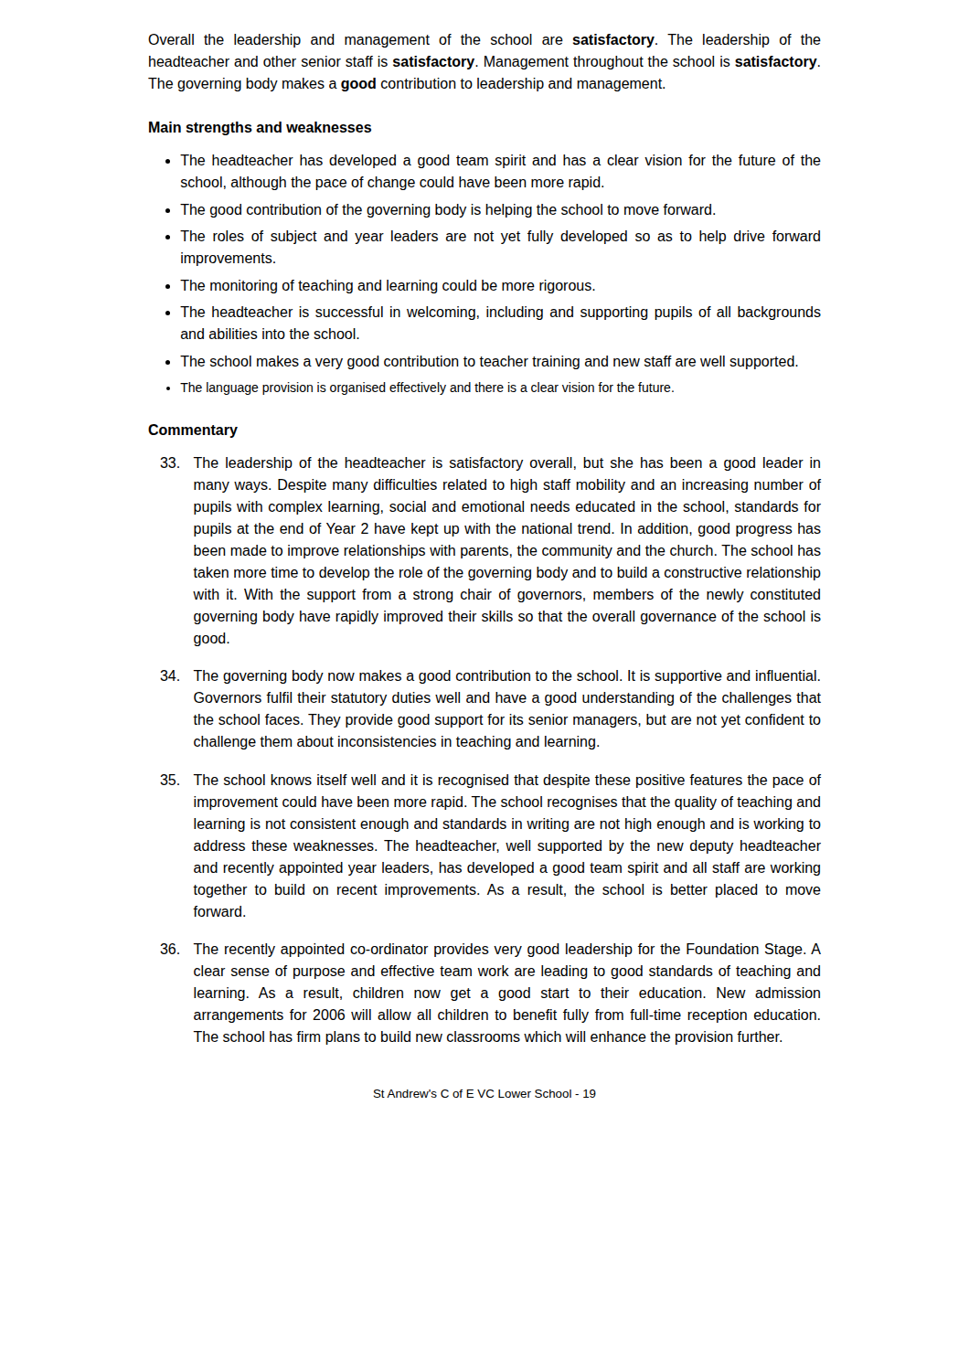Overall the leadership and management of the school are satisfactory. The leadership of the headteacher and other senior staff is satisfactory. Management throughout the school is satisfactory. The governing body makes a good contribution to leadership and management.
Main strengths and weaknesses
The headteacher has developed a good team spirit and has a clear vision for the future of the school, although the pace of change could have been more rapid.
The good contribution of the governing body is helping the school to move forward.
The roles of subject and year leaders are not yet fully developed so as to help drive forward improvements.
The monitoring of teaching and learning could be more rigorous.
The headteacher is successful in welcoming, including and supporting pupils of all backgrounds and abilities into the school.
The school makes a very good contribution to teacher training and new staff are well supported.
The language provision is organised effectively and there is a clear vision for the future.
Commentary
The leadership of the headteacher is satisfactory overall, but she has been a good leader in many ways. Despite many difficulties related to high staff mobility and an increasing number of pupils with complex learning, social and emotional needs educated in the school, standards for pupils at the end of Year 2 have kept up with the national trend. In addition, good progress has been made to improve relationships with parents, the community and the church. The school has taken more time to develop the role of the governing body and to build a constructive relationship with it. With the support from a strong chair of governors, members of the newly constituted governing body have rapidly improved their skills so that the overall governance of the school is good.
The governing body now makes a good contribution to the school. It is supportive and influential. Governors fulfil their statutory duties well and have a good understanding of the challenges that the school faces. They provide good support for its senior managers, but are not yet confident to challenge them about inconsistencies in teaching and learning.
The school knows itself well and it is recognised that despite these positive features the pace of improvement could have been more rapid. The school recognises that the quality of teaching and learning is not consistent enough and standards in writing are not high enough and is working to address these weaknesses. The headteacher, well supported by the new deputy headteacher and recently appointed year leaders, has developed a good team spirit and all staff are working together to build on recent improvements. As a result, the school is better placed to move forward.
The recently appointed co-ordinator provides very good leadership for the Foundation Stage. A clear sense of purpose and effective team work are leading to good standards of teaching and learning. As a result, children now get a good start to their education. New admission arrangements for 2006 will allow all children to benefit fully from full-time reception education. The school has firm plans to build new classrooms which will enhance the provision further.
St Andrew's C of E VC Lower School - 19